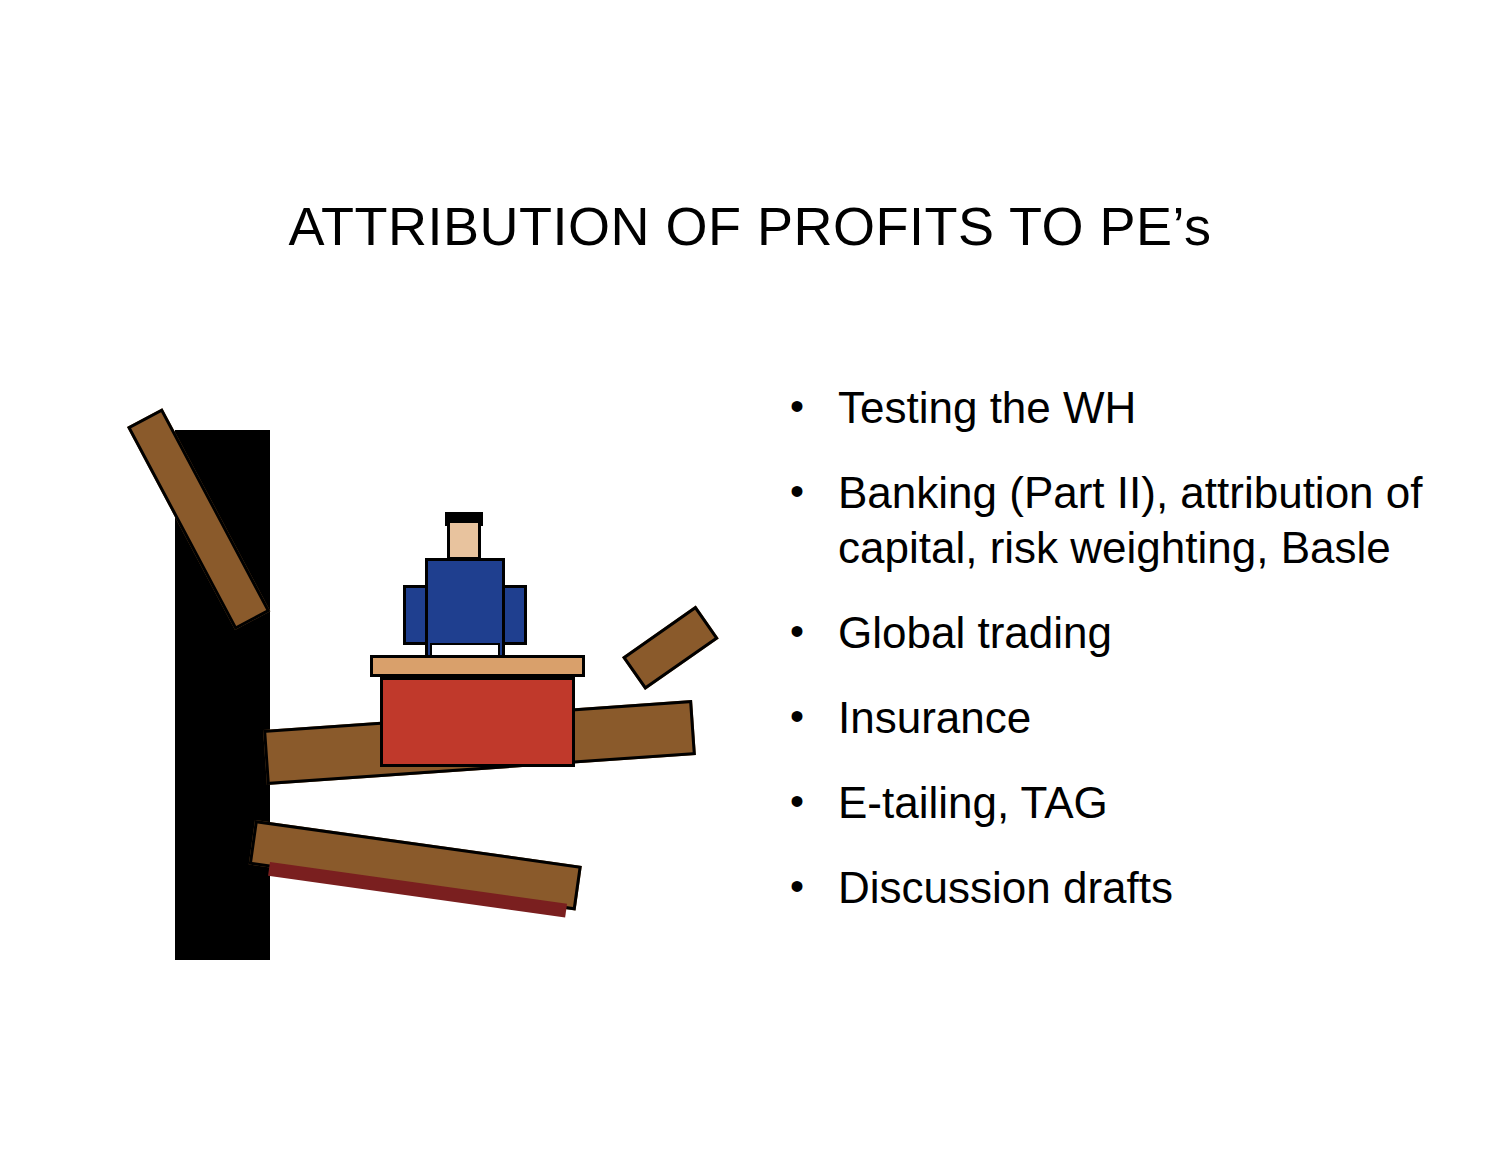ATTRIBUTION OF PROFITS TO PE’s
Testing the WH
Banking (Part II), attribution of capital, risk weighting, Basle
Global trading
Insurance
E-tailing, TAG
Discussion drafts